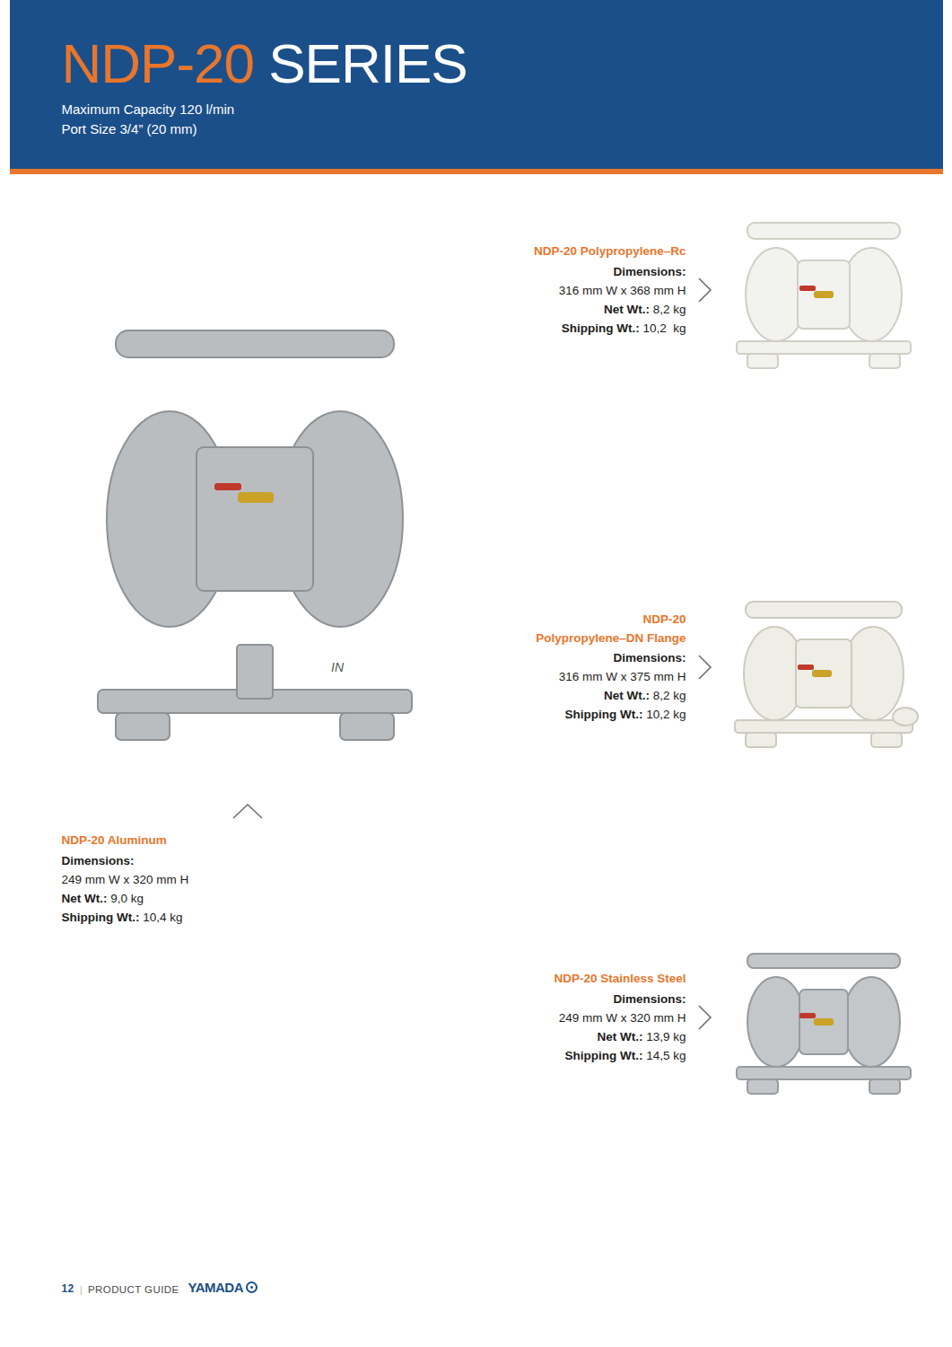NDP-20 SERIES
Maximum Capacity 120 l/min
Port Size 3/4” (20 mm)
NDP-20 Aluminum Dimensions:
249 mm W x 320 mm H
Net Wt.: 9,0 kg
Shipping Wt.: 10,4 kg
NDP-20 Polypropylene–Rc Dimensions:
316 mm W x 368 mm H
Net Wt.: 8,2 kg
Shipping Wt.: 10,2 kg
NDP-20
Polypropylene–DN Flange Dimensions:
316 mm W x 375 mm H
Net Wt.: 8,2 kg
Shipping Wt.: 10,2 kg
NDP-20 Stainless Steel Dimensions:
249 mm W x 320 mm H
Net Wt.: 13,9 kg
Shipping Wt.: 14,5 kg
12| Product Guide YAMADA